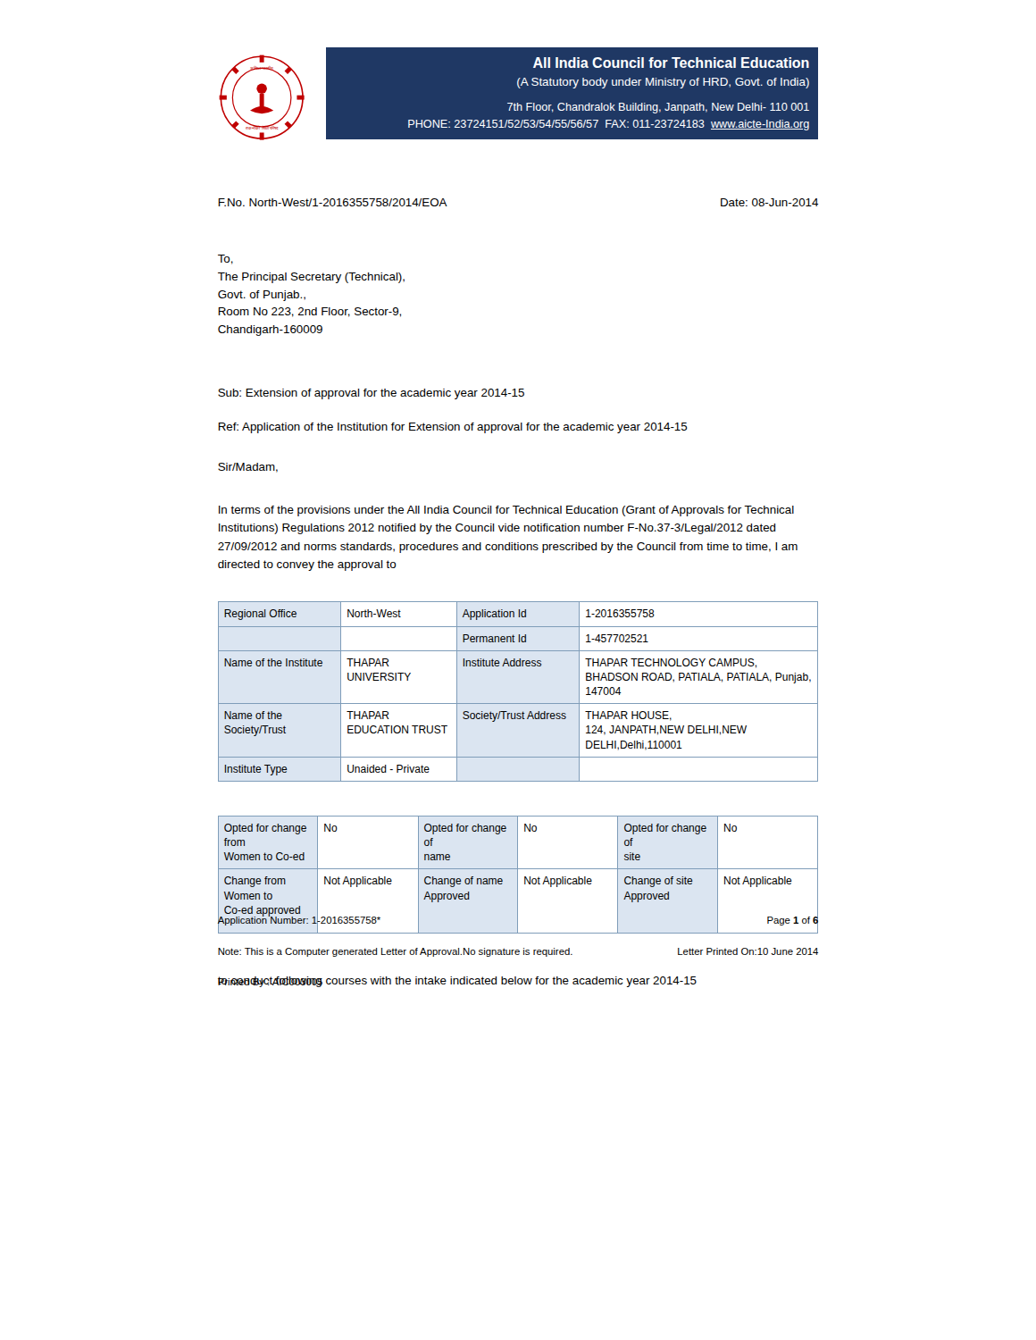अखिल भारतीय तकनीकी शिक्षा परिषद
All India Council for Technical Education
(A Statutory body under Ministry of HRD, Govt. of India)
7th Floor, Chandralok Building, Janpath, New Delhi- 110 001
PHONE: 23724151/52/53/54/55/56/57 FAX: 011-23724183 www.aicte-India.org
F.No. North-West/1-2016355758/2014/EOA
Date: 08-Jun-2014
To,
The Principal Secretary (Technical),
Govt. of Punjab.,
Room No 223, 2nd Floor, Sector-9,
Chandigarh-160009
Sub: Extension of approval for the academic year 2014-15
Ref: Application of the Institution for Extension of approval for the academic year 2014-15
Sir/Madam,
In terms of the provisions under the All India Council for Technical Education (Grant of Approvals for Technical Institutions) Regulations 2012 notified by the Council vide notification number F-No.37-3/Legal/2012 dated 27/09/2012 and norms standards, procedures and conditions prescribed by the Council from time to time, I am directed to convey the approval to
| Regional Office | North-West | Application Id | 1-2016355758 |
| | | Permanent Id | 1-457702521 |
| Name of the Institute | THAPAR UNIVERSITY | Institute Address | THAPAR TECHNOLOGY CAMPUS, BHADSON ROAD, PATIALA, PATIALA, Punjab, 147004 |
| Name of the Society/Trust | THAPAR EDUCATION TRUST | Society/Trust Address | THAPAR HOUSE, 124, JANPATH,NEW DELHI,NEW DELHI,Delhi,110001 |
| Institute Type | Unaided - Private | | |
| Opted for change from Women to Co-ed | No | Opted for change of name | No | Opted for change of site | No |
| Change from Women to Co-ed approved | Not Applicable | Change of name Approved | Not Applicable | Change of site Approved | Not Applicable |
to conduct following courses with the intake indicated below for the academic year 2014-15
Application Number: 1-2016355758*
Page 1 of 6
Note: This is a Computer generated Letter of Approval.No signature is required.
Letter Printed On:10 June 2014
Printed By : AIC003005